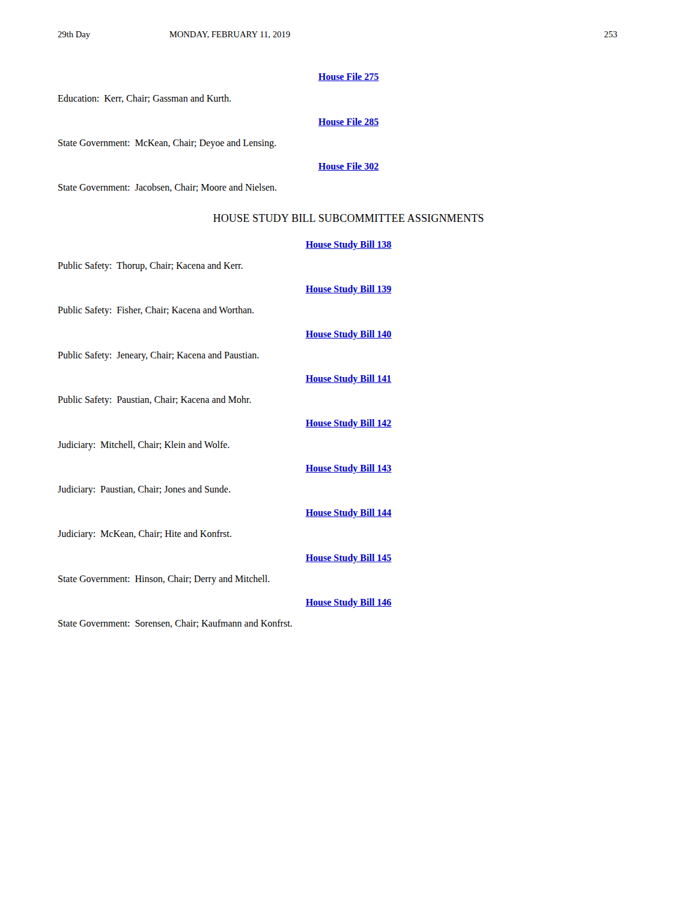29th Day
MONDAY, FEBRUARY 11, 2019
253
House File 275
Education: Kerr, Chair; Gassman and Kurth.
House File 285
State Government: McKean, Chair; Deyoe and Lensing.
House File 302
State Government: Jacobsen, Chair; Moore and Nielsen.
HOUSE STUDY BILL SUBCOMMITTEE ASSIGNMENTS
House Study Bill 138
Public Safety: Thorup, Chair; Kacena and Kerr.
House Study Bill 139
Public Safety: Fisher, Chair; Kacena and Worthan.
House Study Bill 140
Public Safety: Jeneary, Chair; Kacena and Paustian.
House Study Bill 141
Public Safety: Paustian, Chair; Kacena and Mohr.
House Study Bill 142
Judiciary: Mitchell, Chair; Klein and Wolfe.
House Study Bill 143
Judiciary: Paustian, Chair; Jones and Sunde.
House Study Bill 144
Judiciary: McKean, Chair; Hite and Konfrst.
House Study Bill 145
State Government: Hinson, Chair; Derry and Mitchell.
House Study Bill 146
State Government: Sorensen, Chair; Kaufmann and Konfrst.